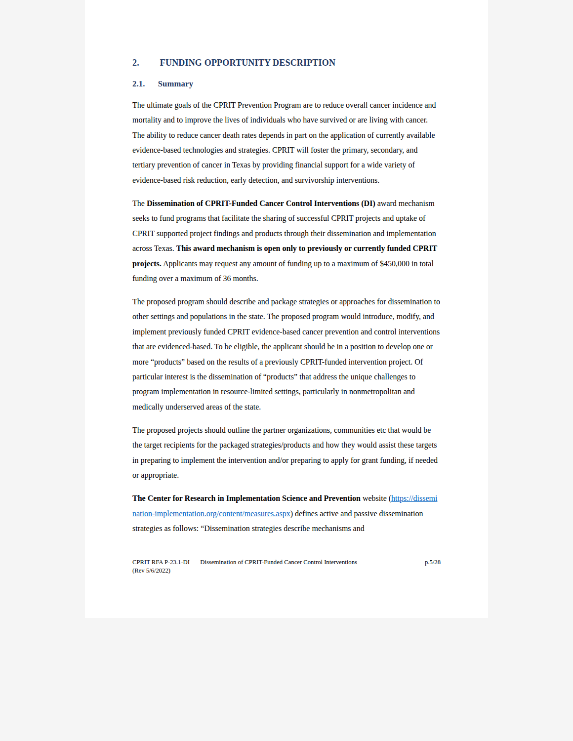2. FUNDING OPPORTUNITY DESCRIPTION
2.1. Summary
The ultimate goals of the CPRIT Prevention Program are to reduce overall cancer incidence and mortality and to improve the lives of individuals who have survived or are living with cancer. The ability to reduce cancer death rates depends in part on the application of currently available evidence-based technologies and strategies. CPRIT will foster the primary, secondary, and tertiary prevention of cancer in Texas by providing financial support for a wide variety of evidence-based risk reduction, early detection, and survivorship interventions.
The Dissemination of CPRIT-Funded Cancer Control Interventions (DI) award mechanism seeks to fund programs that facilitate the sharing of successful CPRIT projects and uptake of CPRIT supported project findings and products through their dissemination and implementation across Texas. This award mechanism is open only to previously or currently funded CPRIT projects. Applicants may request any amount of funding up to a maximum of $450,000 in total funding over a maximum of 36 months.
The proposed program should describe and package strategies or approaches for dissemination to other settings and populations in the state. The proposed program would introduce, modify, and implement previously funded CPRIT evidence-based cancer prevention and control interventions that are evidenced-based. To be eligible, the applicant should be in a position to develop one or more “products” based on the results of a previously CPRIT-funded intervention project. Of particular interest is the dissemination of “products” that address the unique challenges to program implementation in resource-limited settings, particularly in nonmetropolitan and medically underserved areas of the state.
The proposed projects should outline the partner organizations, communities etc that would be the target recipients for the packaged strategies/products and how they would assist these targets in preparing to implement the intervention and/or preparing to apply for grant funding, if needed or appropriate.
The Center for Research in Implementation Science and Prevention website (https://dissemination-implementation.org/content/measures.aspx) defines active and passive dissemination strategies as follows: “Dissemination strategies describe mechanisms and
| CPRIT RFA P-23.1-DI (Rev 5/6/2022) | Dissemination of CPRIT-Funded Cancer Control Interventions | p.5/28 |